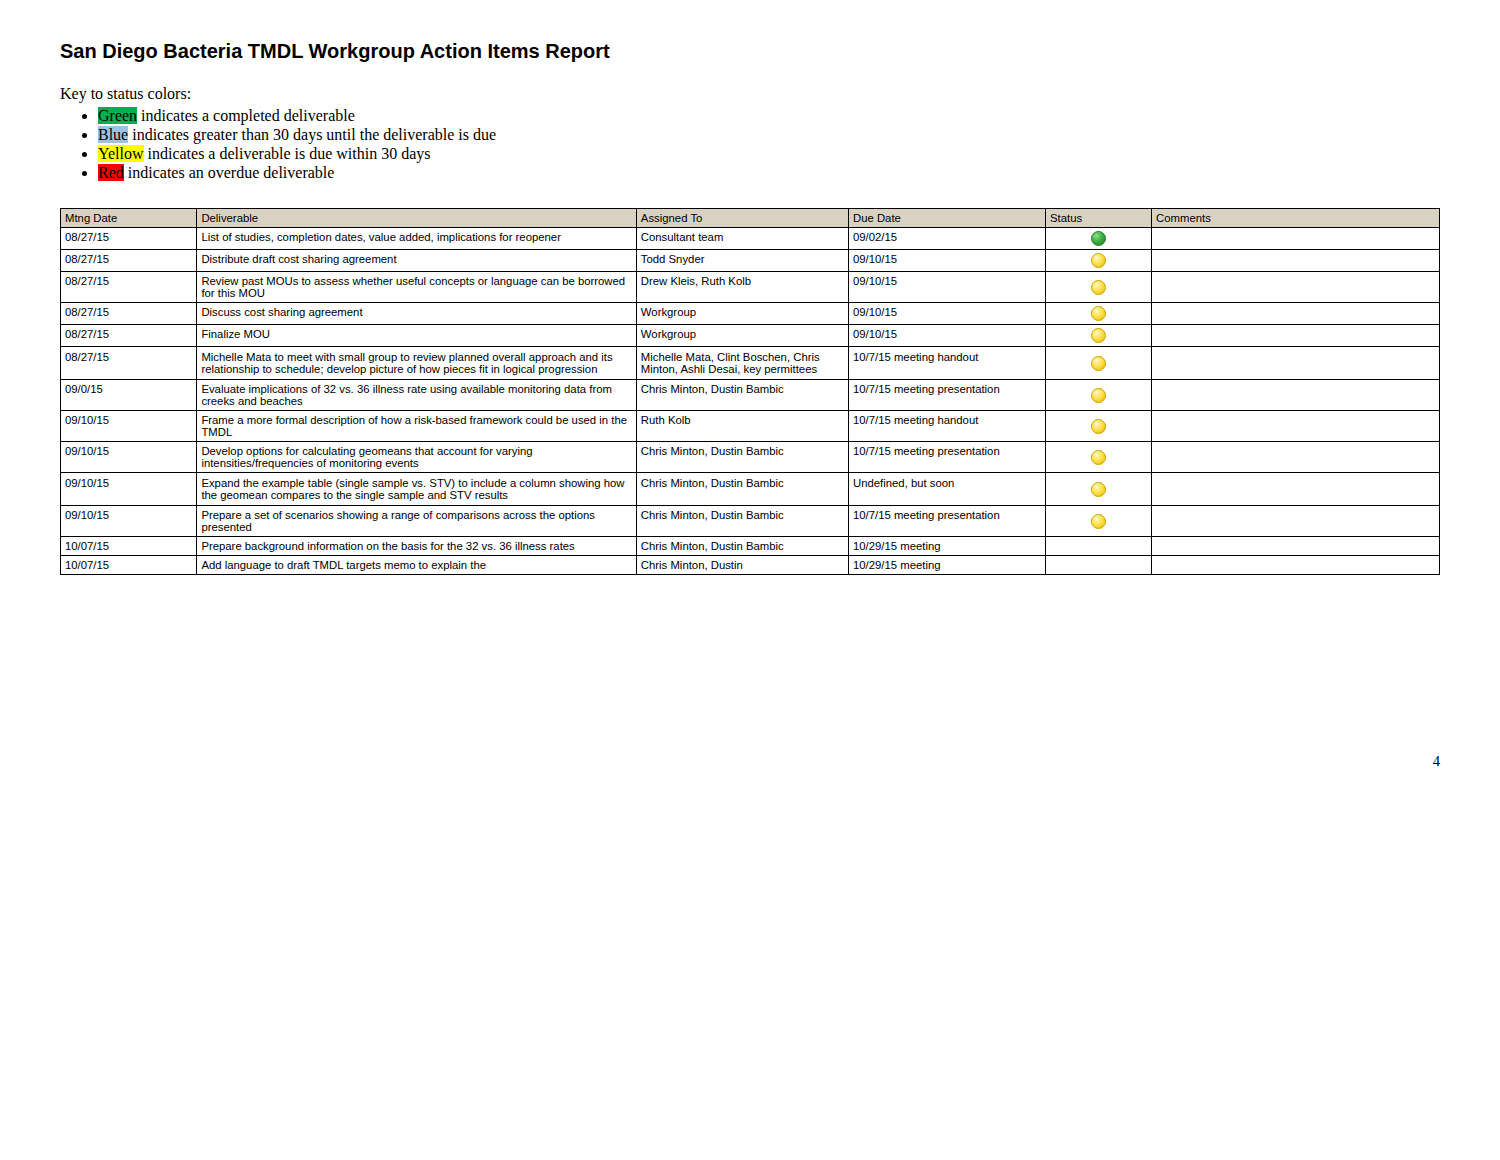San Diego Bacteria TMDL Workgroup Action Items Report
Key to status colors:
Green indicates a completed deliverable
Blue indicates greater than 30 days until the deliverable is due
Yellow indicates a deliverable is due within 30 days
Red indicates an overdue deliverable
| Mtng Date | Deliverable | Assigned To | Due Date | Status | Comments |
| --- | --- | --- | --- | --- | --- |
| 08/27/15 | List of studies, completion dates, value added, implications for reopener | Consultant team | 09/02/15 | | |
| 08/27/15 | Distribute draft cost sharing agreement | Todd Snyder | 09/10/15 | | |
| 08/27/15 | Review past MOUs to assess whether useful concepts or language can be borrowed for this MOU | Drew Kleis, Ruth Kolb | 09/10/15 | | |
| 08/27/15 | Discuss cost sharing agreement | Workgroup | 09/10/15 | | |
| 08/27/15 | Finalize MOU | Workgroup | 09/10/15 | | |
| 08/27/15 | Michelle Mata to meet with small group to review planned overall approach and its relationship to schedule; develop picture of how pieces fit in logical progression | Michelle Mata, Clint Boschen, Chris Minton, Ashli Desai, key permittees | 10/7/15 meeting handout | | |
| 09/0/15 | Evaluate implications of 32 vs. 36 illness rate using available monitoring data from creeks and beaches | Chris Minton, Dustin Bambic | 10/7/15 meeting presentation | | |
| 09/10/15 | Frame a more formal description of how a risk-based framework could be used in the TMDL | Ruth Kolb | 10/7/15 meeting handout | | |
| 09/10/15 | Develop options for calculating geomeans that account for varying intensities/frequencies of monitoring events | Chris Minton, Dustin Bambic | 10/7/15 meeting presentation | | |
| 09/10/15 | Expand the example table (single sample vs. STV) to include a column showing how the geomean compares to the single sample and STV results | Chris Minton, Dustin Bambic | Undefined, but soon | | |
| 09/10/15 | Prepare a set of scenarios showing a range of comparisons across the options presented | Chris Minton, Dustin Bambic | 10/7/15 meeting presentation | | |
| 10/07/15 | Prepare background information on the basis for the 32 vs. 36 illness rates | Chris Minton, Dustin Bambic | 10/29/15 meeting | | |
| 10/07/15 | Add language to draft TMDL targets memo to explain the | Chris Minton, Dustin | 10/29/15 meeting | | |
4